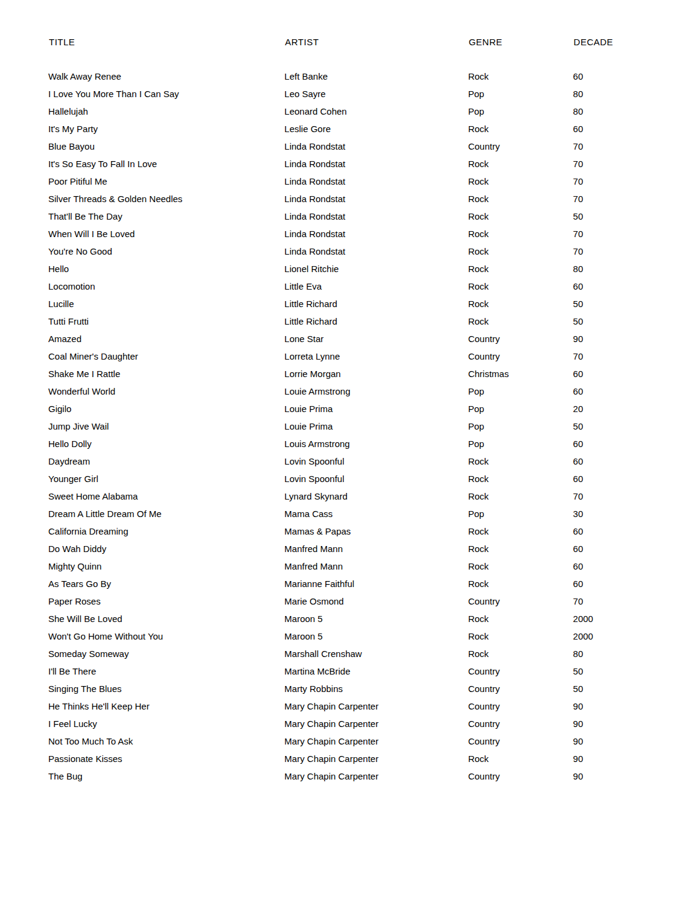| TITLE | ARTIST | GENRE | DECADE |
| --- | --- | --- | --- |
| Walk Away Renee | Left Banke | Rock | 60 |
| I Love You More Than I Can Say | Leo Sayre | Pop | 80 |
| Hallelujah | Leonard Cohen | Pop | 80 |
| It's My Party | Leslie Gore | Rock | 60 |
| Blue Bayou | Linda Rondstat | Country | 70 |
| It's So Easy To Fall In Love | Linda Rondstat | Rock | 70 |
| Poor Pitiful Me | Linda Rondstat | Rock | 70 |
| Silver Threads & Golden Needles | Linda Rondstat | Rock | 70 |
| That'll Be The Day | Linda Rondstat | Rock | 50 |
| When Will I Be Loved | Linda Rondstat | Rock | 70 |
| You're No Good | Linda Rondstat | Rock | 70 |
| Hello | Lionel Ritchie | Rock | 80 |
| Locomotion | Little Eva | Rock | 60 |
| Lucille | Little Richard | Rock | 50 |
| Tutti Frutti | Little Richard | Rock | 50 |
| Amazed | Lone Star | Country | 90 |
| Coal Miner's Daughter | Lorreta Lynne | Country | 70 |
| Shake Me I Rattle | Lorrie Morgan | Christmas | 60 |
| Wonderful World | Louie Armstrong | Pop | 60 |
| Gigilo | Louie Prima | Pop | 20 |
| Jump Jive Wail | Louie Prima | Pop | 50 |
| Hello Dolly | Louis Armstrong | Pop | 60 |
| Daydream | Lovin Spoonful | Rock | 60 |
| Younger Girl | Lovin Spoonful | Rock | 60 |
| Sweet Home Alabama | Lynard Skynard | Rock | 70 |
| Dream A Little Dream Of Me | Mama Cass | Pop | 30 |
| California Dreaming | Mamas & Papas | Rock | 60 |
| Do Wah Diddy | Manfred Mann | Rock | 60 |
| Mighty Quinn | Manfred Mann | Rock | 60 |
| As Tears Go By | Marianne Faithful | Rock | 60 |
| Paper Roses | Marie Osmond | Country | 70 |
| She Will Be Loved | Maroon 5 | Rock | 2000 |
| Won't Go Home Without You | Maroon 5 | Rock | 2000 |
| Someday Someway | Marshall Crenshaw | Rock | 80 |
| I'll Be There | Martina McBride | Country | 50 |
| Singing The Blues | Marty Robbins | Country | 50 |
| He Thinks He'll Keep Her | Mary Chapin Carpenter | Country | 90 |
| I Feel Lucky | Mary Chapin Carpenter | Country | 90 |
| Not Too Much To Ask | Mary Chapin Carpenter | Country | 90 |
| Passionate Kisses | Mary Chapin Carpenter | Rock | 90 |
| The Bug | Mary Chapin Carpenter | Country | 90 |